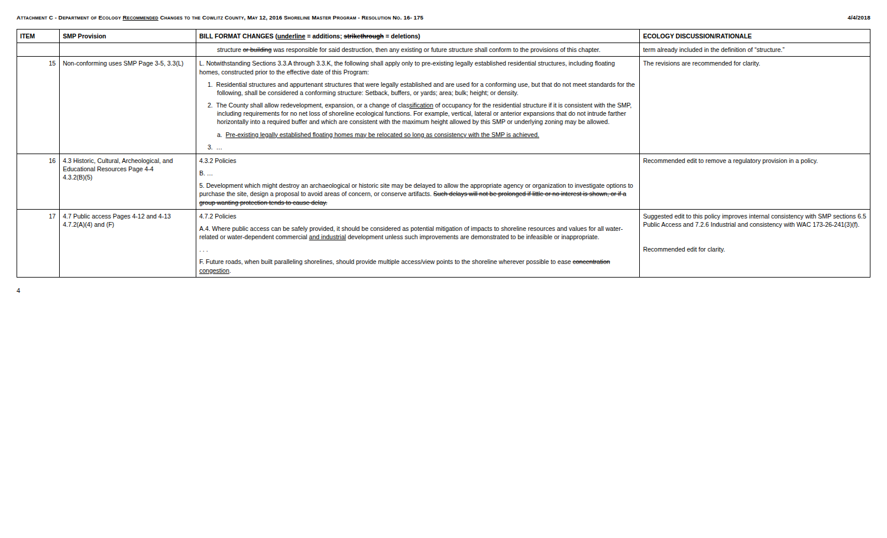4/4/2018 Attachment C - Department of Ecology Recommended Changes to the Cowlitz County, May 12, 2016 Shoreline Master Program - Resolution No. 16- 175
| ITEM | SMP Provision | BILL FORMAT CHANGES ( underline = additions; strikethrough = deletions) | ECOLOGY DISCUSSION/RATIONALE |
| --- | --- | --- | --- |
| | | structure or building was responsible for said destruction, then any existing or future structure shall conform to the provisions of this chapter. | term already included in the definition of “structure.” |
| 15 | Non-conforming uses SMP Page 3-5, 3.3(L) | L. Notwithstanding Sections 3.3.A through 3.3.K, the following shall apply only to pre-existing legally established residential structures, including floating homes, constructed prior to the effective date of this Program: 1. Residential structures and appurtenant structures that were legally established and are used for a conforming use, but that do not meet standards for the following, shall be considered a conforming structure: Setback, buffers, or yards; area; bulk; height; or density. 2. The County shall allow redevelopment, expansion, or a change of clas sification of occupancy for the residential structure if it is consistent with the SMP, including requirements for no net loss of shoreline ecological functions. For example, vertical, lateral or anterior expansions that do not intrude farther horizontally into a required buffer and which are consistent with the maximum height allowed by this SMP or underlying zoning may be allowed. a. Pre-existing legally established floating homes may be relocated so long as consistency with the SMP is achieved. 3. … | The revisions are recommended for clarity. |
| 16 | 4.3 Historic, Cultural, Archeological, and Educational Resources Page 4-4 4.3.2(B)(5) | 4.3.2 Policies B. … 5. Development which might destroy an archaeological or historic site may be delayed to allow the appropriate agency or organization to investigate options to purchase the site, design a proposal to avoid areas of concern, or conserve artifacts. Such delays will not be prolonged if little or no interest is shown, or if a group wanting protection tends to cause delay. | Recommended edit to remove a regulatory provision in a policy. |
| 17 | 4.7 Public access Pages 4-12 and 4-13 4.7.2(A)(4) and (F) | 4.7.2 Policies A.4. Where public access can be safely provided, it should be considered as potential mitigation of impacts to shoreline resources and values for all water-related or water-dependent commercial and industrial development unless such improvements are demonstrated to be infeasible or inappropriate. . . . F. Future roads, when built paralleling shorelines, should provide multiple access/view points to the shoreline wherever possible to ease concentration congestion . | Suggested edit to this policy improves internal consistency with SMP sections 6.5 Public Access and 7.2.6 Industrial and consistency with WAC 173-26-241(3)(f). Recommended edit for clarity. |
4